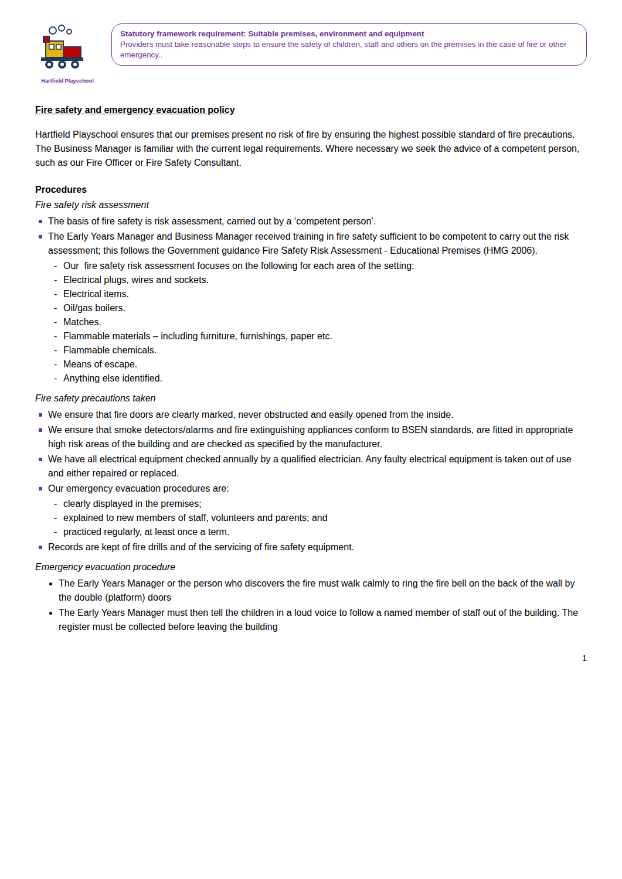Hartfield Playschool
Statutory framework requirement: Suitable premises, environment and equipment
Providers must take reasonable steps to ensure the safety of children, staff and others on the premises in the case of fire or other emergency..
Fire safety and emergency evacuation policy
Hartfield Playschool ensures that our premises present no risk of fire by ensuring the highest possible standard of fire precautions. The Business Manager is familiar with the current legal requirements. Where necessary we seek the advice of a competent person, such as our Fire Officer or Fire Safety Consultant.
Procedures
Fire safety risk assessment
The basis of fire safety is risk assessment, carried out by a ‘competent person’.
The Early Years Manager and Business Manager received training in fire safety sufficient to be competent to carry out the risk assessment; this follows the Government guidance Fire Safety Risk Assessment - Educational Premises (HMG 2006).
Our fire safety risk assessment focuses on the following for each area of the setting:
Electrical plugs, wires and sockets.
Electrical items.
Oil/gas boilers.
Matches.
Flammable materials – including furniture, furnishings, paper etc.
Flammable chemicals.
Means of escape.
Anything else identified.
Fire safety precautions taken
We ensure that fire doors are clearly marked, never obstructed and easily opened from the inside.
We ensure that smoke detectors/alarms and fire extinguishing appliances conform to BSEN standards, are fitted in appropriate high risk areas of the building and are checked as specified by the manufacturer.
We have all electrical equipment checked annually by a qualified electrician. Any faulty electrical equipment is taken out of use and either repaired or replaced.
Our emergency evacuation procedures are:
clearly displayed in the premises;
explained to new members of staff, volunteers and parents; and
practiced regularly, at least once a term.
Records are kept of fire drills and of the servicing of fire safety equipment.
Emergency evacuation procedure
The Early Years Manager or the person who discovers the fire must walk calmly to ring the fire bell on the back of the wall by the double (platform) doors
The Early Years Manager must then tell the children in a loud voice to follow a named member of staff out of the building. The register must be collected before leaving the building
1